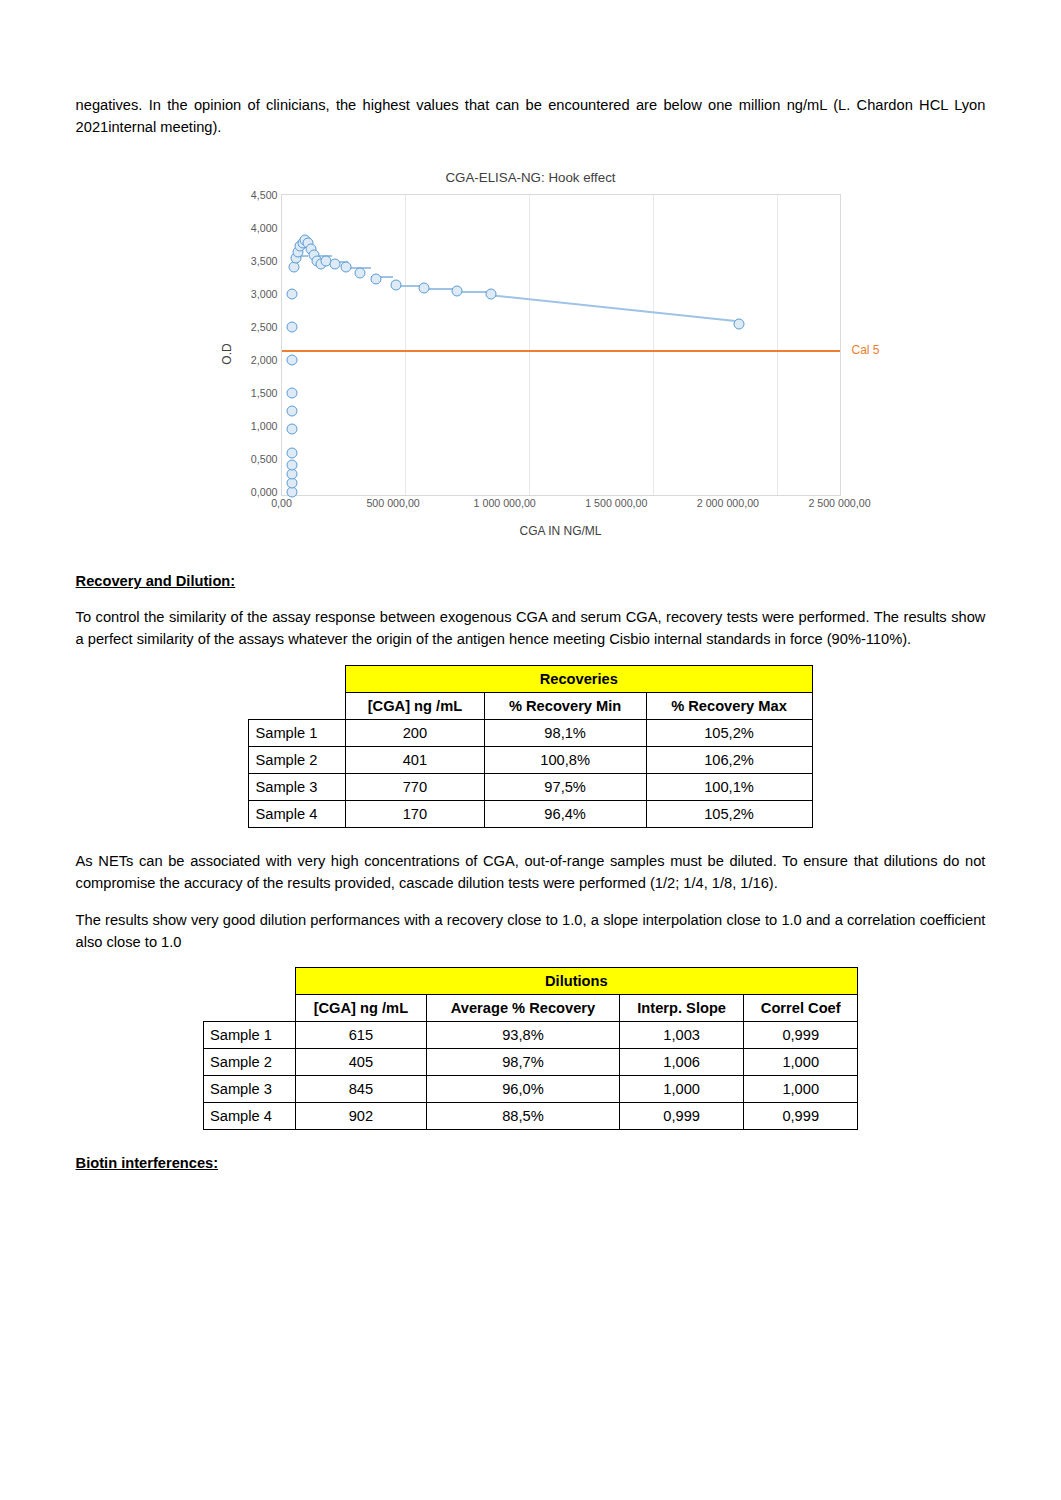negatives. In the opinion of clinicians, the highest values that can be encountered are below one million ng/mL (L. Chardon HCL Lyon 2021internal meeting).
CGA-ELISA-NG: Hook effect
O.D
4,500 4,000 3,500 3,000 2,500 2,000 1,500 1,000 0,500 0,000
Cal 5
0,00 500 000,00 1 000 000,00 1 500 000,00 2 000 000,00 2 500 000,00
CGA IN NG/ML
Recovery and Dilution:
To control the similarity of the assay response between exogenous CGA and serum CGA, recovery tests were performed. The results show a perfect similarity of the assays whatever the origin of the antigen hence meeting Cisbio internal standards in force (90%-110%).
| | Recoveries |
| | [CGA] ng /mL | % Recovery Min | % Recovery Max |
| Sample 1 | 200 | 98,1% | 105,2% |
| Sample 2 | 401 | 100,8% | 106,2% |
| Sample 3 | 770 | 97,5% | 100,1% |
| Sample 4 | 170 | 96,4% | 105,2% |
As NETs can be associated with very high concentrations of CGA, out-of-range samples must be diluted. To ensure that dilutions do not compromise the accuracy of the results provided, cascade dilution tests were performed (1/2; 1/4, 1/8, 1/16).
The results show very good dilution performances with a recovery close to 1.0, a slope interpolation close to 1.0 and a correlation coefficient also close to 1.0
| | Dilutions |
| | [CGA] ng /mL | Average % Recovery | Interp. Slope | Correl Coef |
| Sample 1 | 615 | 93,8% | 1,003 | 0,999 |
| Sample 2 | 405 | 98,7% | 1,006 | 1,000 |
| Sample 3 | 845 | 96,0% | 1,000 | 1,000 |
| Sample 4 | 902 | 88,5% | 0,999 | 0,999 |
Biotin interferences: